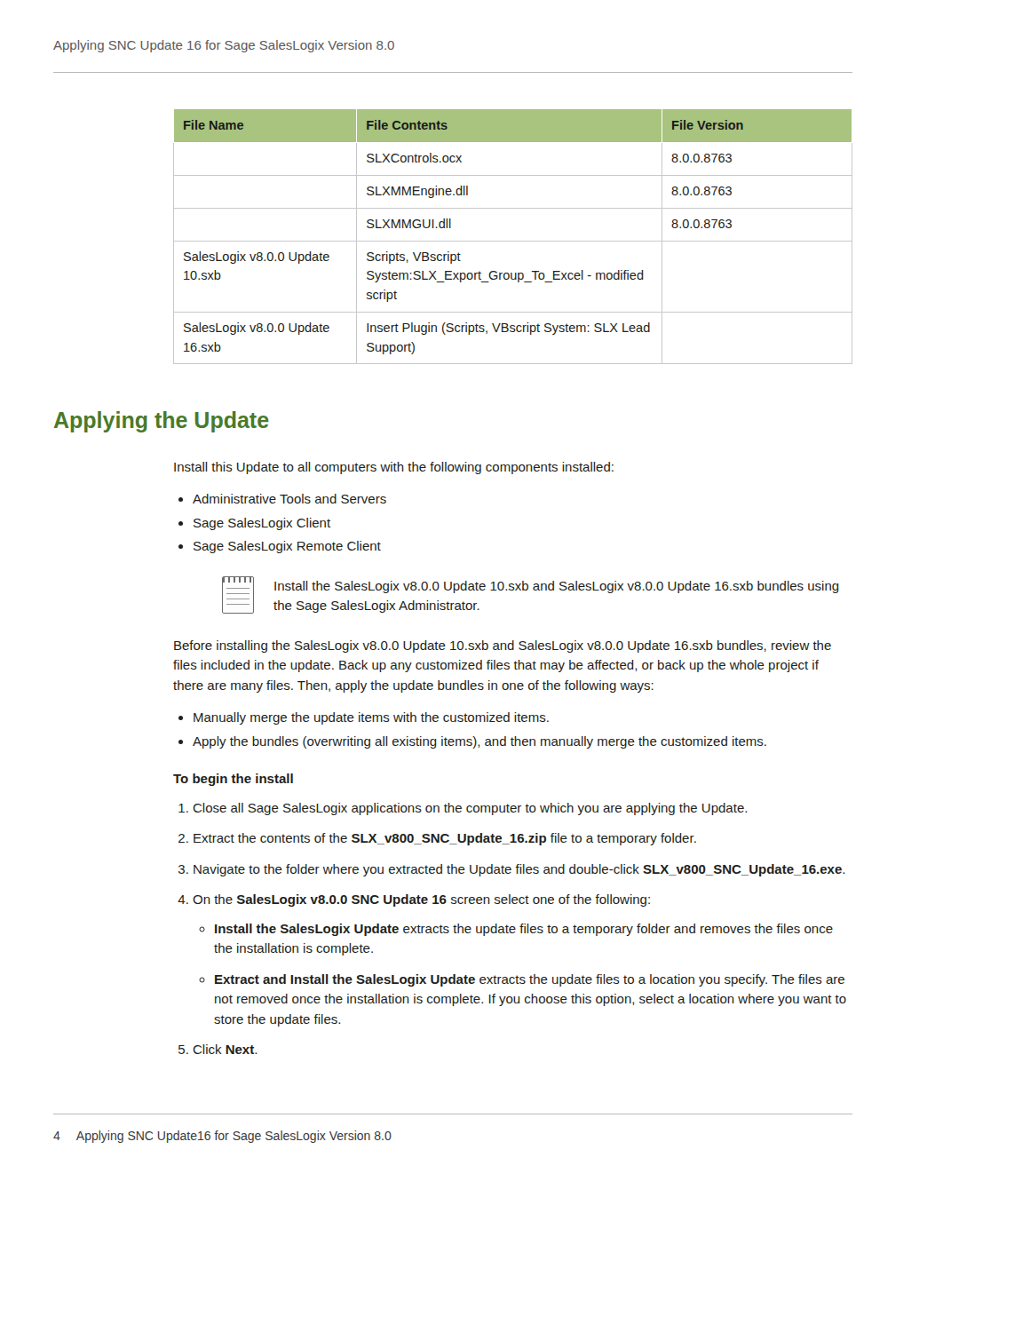Applying SNC Update 16 for Sage SalesLogix Version 8.0
| File Name | File Contents | File Version |
| --- | --- | --- |
| | SLXControls.ocx | 8.0.0.8763 |
| | SLXMMEngine.dll | 8.0.0.8763 |
| | SLXMMGUI.dll | 8.0.0.8763 |
| SalesLogix v8.0.0 Update 10.sxb | Scripts, VBscript System:SLX_Export_Group_To_Excel - modified script | |
| SalesLogix v8.0.0 Update 16.sxb | Insert Plugin (Scripts, VBscript System: SLX Lead Support) | |
Applying the Update
Install this Update to all computers with the following components installed:
Administrative Tools and Servers
Sage SalesLogix Client
Sage SalesLogix Remote Client
Install the SalesLogix v8.0.0 Update 10.sxb and SalesLogix v8.0.0 Update 16.sxb bundles using the Sage SalesLogix Administrator.
Before installing the SalesLogix v8.0.0 Update 10.sxb and SalesLogix v8.0.0 Update 16.sxb bundles, review the files included in the update. Back up any customized files that may be affected, or back up the whole project if there are many files. Then, apply the update bundles in one of the following ways:
Manually merge the update items with the customized items.
Apply the bundles (overwriting all existing items), and then manually merge the customized items.
To begin the install
Close all Sage SalesLogix applications on the computer to which you are applying the Update.
Extract the contents of the SLX_v800_SNC_Update_16.zip file to a temporary folder.
Navigate to the folder where you extracted the Update files and double-click SLX_v800_SNC_Update_16.exe.
On the SalesLogix v8.0.0 SNC Update 16 screen select one of the following:
Install the SalesLogix Update extracts the update files to a temporary folder and removes the files once the installation is complete.
Extract and Install the SalesLogix Update extracts the update files to a location you specify. The files are not removed once the installation is complete. If you choose this option, select a location where you want to store the update files.
Click Next.
4 Applying SNC Update16 for Sage SalesLogix Version 8.0